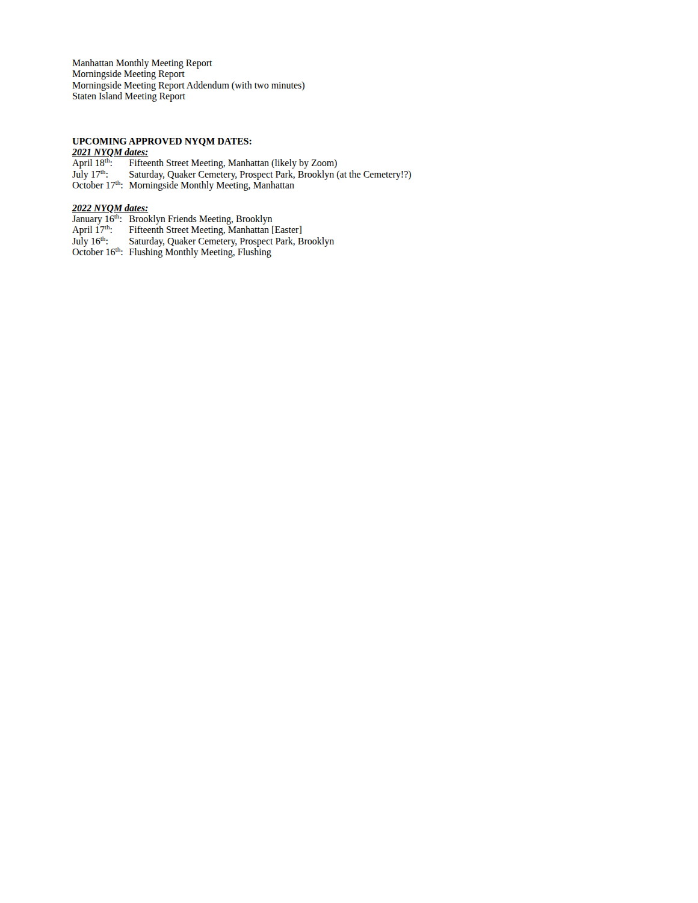Manhattan Monthly Meeting Report
Morningside Meeting Report
Morningside Meeting Report Addendum (with two minutes)
Staten Island Meeting Report
Upcoming Approved NYQM Dates:
2021 NYQM dates:
| April 18 th : | Fifteenth Street Meeting, Manhattan (likely by Zoom) |
| July 17 th : | Saturday, Quaker Cemetery, Prospect Park, Brooklyn (at the Cemetery!?) |
| October 17 th : | Morningside Monthly Meeting, Manhattan |
2022 NYQM dates:
| January 16 th : | Brooklyn Friends Meeting, Brooklyn |
| April 17 th : | Fifteenth Street Meeting, Manhattan [Easter] |
| July 16 th : | Saturday, Quaker Cemetery, Prospect Park, Brooklyn |
| October 16 th : | Flushing Monthly Meeting, Flushing |